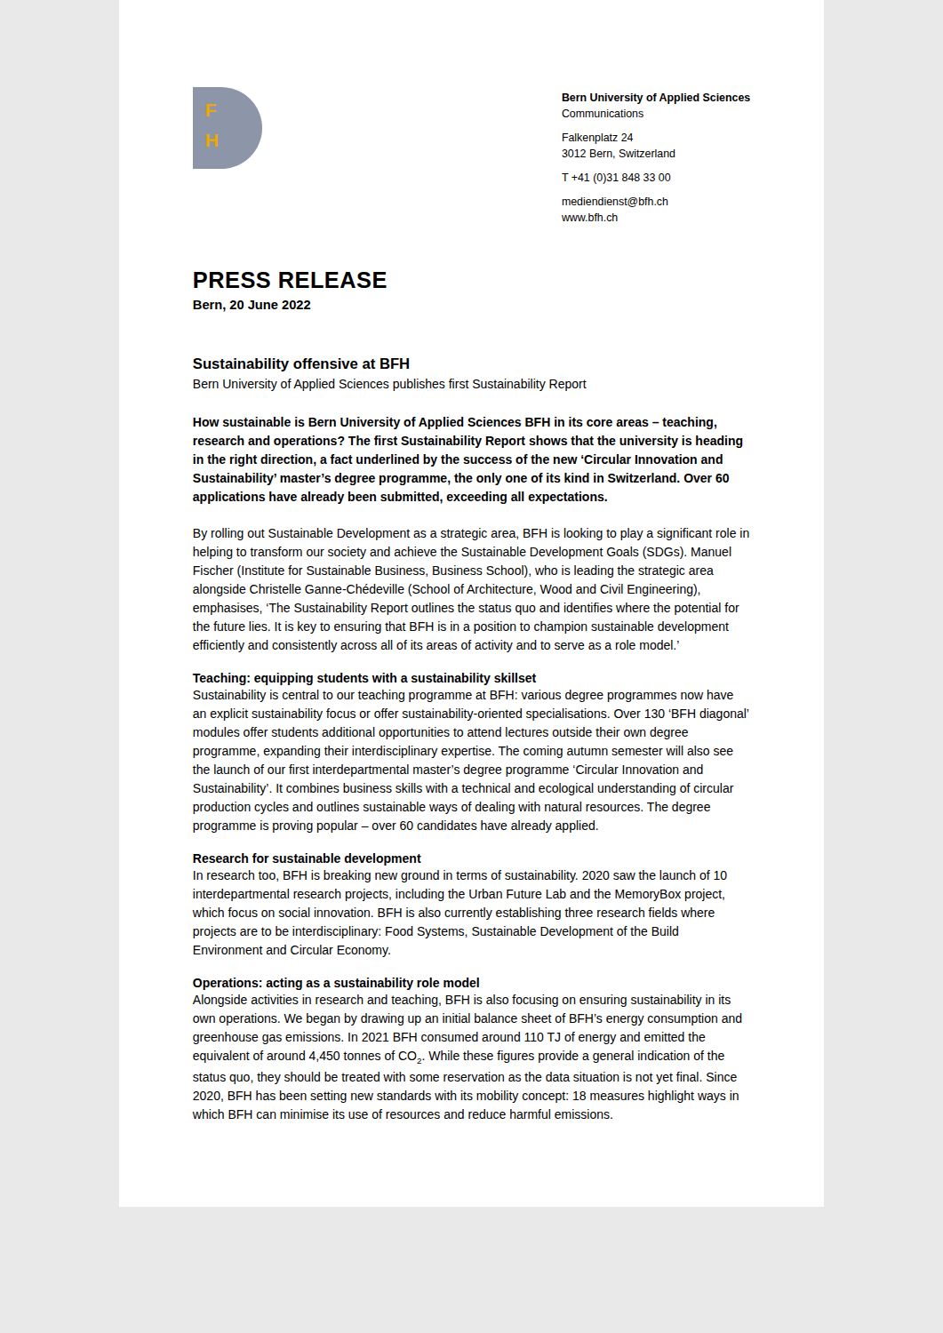F H
Bern University of Applied Sciences
Communications Falkenplatz 24
3012 Bern, Switzerland T +41 (0)31 848 33 00 mediendienst@bfh.ch
www.bfh.ch
PRESS RELEASE
Bern, 20 June 2022
Sustainability offensive at BFH
Bern University of Applied Sciences publishes first Sustainability Report
How sustainable is Bern University of Applied Sciences BFH in its core areas – teaching, research and operations? The first Sustainability Report shows that the university is heading in the right direction, a fact underlined by the success of the new ‘Circular Innovation and Sustainability’ master’s degree programme, the only one of its kind in Switzerland. Over 60 applications have already been submitted, exceeding all expectations.
By rolling out Sustainable Development as a strategic area, BFH is looking to play a significant role in helping to transform our society and achieve the Sustainable Development Goals (SDGs). Manuel Fischer (Institute for Sustainable Business, Business School), who is leading the strategic area alongside Christelle Ganne-Chédeville (School of Architecture, Wood and Civil Engineering), emphasises, ‘The Sustainability Report outlines the status quo and identifies where the potential for the future lies. It is key to ensuring that BFH is in a position to champion sustainable development efficiently and consistently across all of its areas of activity and to serve as a role model.’
Teaching: equipping students with a sustainability skillset
Sustainability is central to our teaching programme at BFH: various degree programmes now have an explicit sustainability focus or offer sustainability-oriented specialisations. Over 130 ‘BFH diagonal’ modules offer students additional opportunities to attend lectures outside their own degree programme, expanding their interdisciplinary expertise. The coming autumn semester will also see the launch of our first interdepartmental master’s degree programme ‘Circular Innovation and Sustainability’. It combines business skills with a technical and ecological understanding of circular production cycles and outlines sustainable ways of dealing with natural resources. The degree programme is proving popular – over 60 candidates have already applied.
Research for sustainable development
In research too, BFH is breaking new ground in terms of sustainability. 2020 saw the launch of 10 interdepartmental research projects, including the Urban Future Lab and the MemoryBox project, which focus on social innovation. BFH is also currently establishing three research fields where projects are to be interdisciplinary: Food Systems, Sustainable Development of the Build Environment and Circular Economy.
Operations: acting as a sustainability role model
Alongside activities in research and teaching, BFH is also focusing on ensuring sustainability in its own operations. We began by drawing up an initial balance sheet of BFH’s energy consumption and greenhouse gas emissions. In 2021 BFH consumed around 110 TJ of energy and emitted the equivalent of around 4,450 tonnes of CO2. While these figures provide a general indication of the status quo, they should be treated with some reservation as the data situation is not yet final. Since 2020, BFH has been setting new standards with its mobility concept: 18 measures highlight ways in which BFH can minimise its use of resources and reduce harmful emissions.